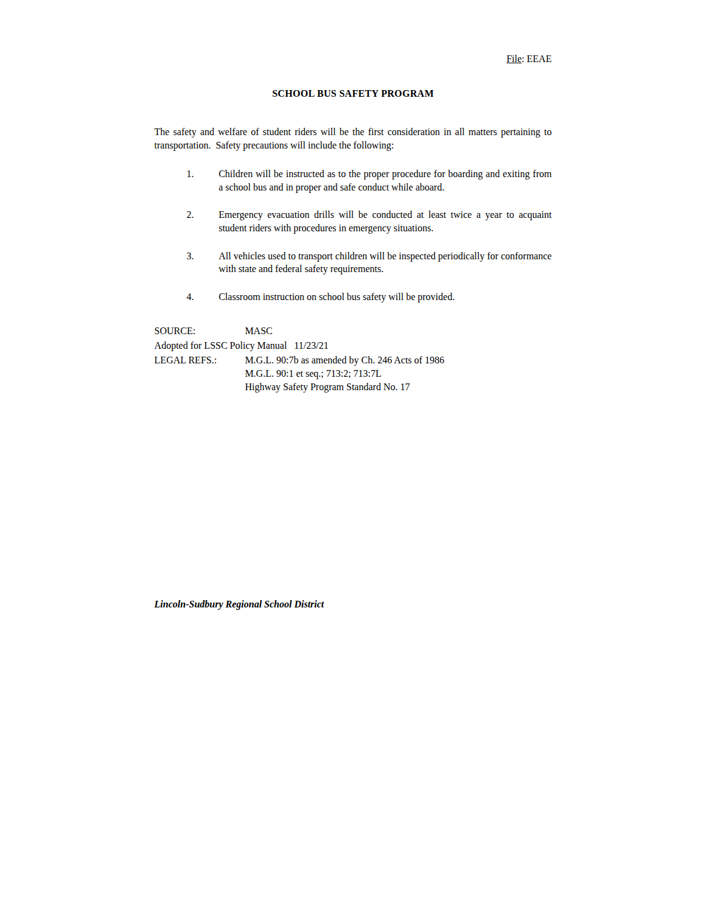File: EEAE
School Bus Safety Program
The safety and welfare of student riders will be the first consideration in all matters pertaining to transportation. Safety precautions will include the following:
Children will be instructed as to the proper procedure for boarding and exiting from a school bus and in proper and safe conduct while aboard.
Emergency evacuation drills will be conducted at least twice a year to acquaint student riders with procedures in emergency situations.
All vehicles used to transport children will be inspected periodically for conformance with state and federal safety requirements.
Classroom instruction on school bus safety will be provided.
| SOURCE: | MASC |
| Adopted for LSSC Policy Manual 11/23/21 |
| LEGAL REFS.: | M.G.L. 90:7b as amended by Ch. 246 Acts of 1986 M.G.L. 90:1 et seq.; 713:2; 713:7L Highway Safety Program Standard No. 17 |
Lincoln-Sudbury Regional School District